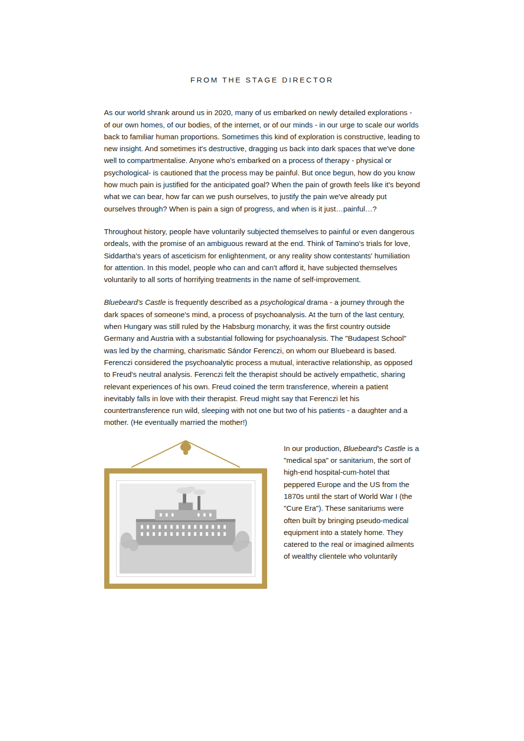From the Stage Director
As our world shrank around us in 2020, many of us embarked on newly detailed explorations - of our own homes, of our bodies, of the internet, or of our minds - in our urge to scale our worlds back to familiar human proportions. Sometimes this kind of exploration is constructive, leading to new insight. And sometimes it's destructive, dragging us back into dark spaces that we've done well to compartmentalise. Anyone who's embarked on a process of therapy - physical or psychological- is cautioned that the process may be painful. But once begun, how do you know how much pain is justified for the anticipated goal? When the pain of growth feels like it's beyond what we can bear, how far can we push ourselves, to justify the pain we've already put ourselves through? When is pain a sign of progress, and when is it just…painful…?
Throughout history, people have voluntarily subjected themselves to painful or even dangerous ordeals, with the promise of an ambiguous reward at the end. Think of Tamino's trials for love, Siddartha's years of asceticism for enlightenment, or any reality show contestants' humiliation for attention. In this model, people who can and can't afford it, have subjected themselves voluntarily to all sorts of horrifying treatments in the name of self-improvement.
Bluebeard's Castle is frequently described as a psychological drama - a journey through the dark spaces of someone's mind, a process of psychoanalysis. At the turn of the last century, when Hungary was still ruled by the Habsburg monarchy, it was the first country outside Germany and Austria with a substantial following for psychoanalysis. The "Budapest School" was led by the charming, charismatic Sándor Ferenczi, on whom our Bluebeard is based. Ferenczi considered the psychoanalytic process a mutual, interactive relationship, as opposed to Freud's neutral analysis. Ferenczi felt the therapist should be actively empathetic, sharing relevant experiences of his own. Freud coined the term transference, wherein a patient inevitably falls in love with their therapist. Freud might say that Ferenczi let his countertransference run wild, sleeping with not one but two of his patients - a daughter and a mother. (He eventually married the mother!)
In our production, Bluebeard's Castle is a "medical spa" or sanitarium, the sort of high-end hospital-cum-hotel that peppered Europe and the US from the 1870s until the start of World War I (the "Cure Era"). These sanitariums were often built by bringing pseudo-medical equipment into a stately home. They catered to the real or imagined ailments of wealthy clientele who voluntarily